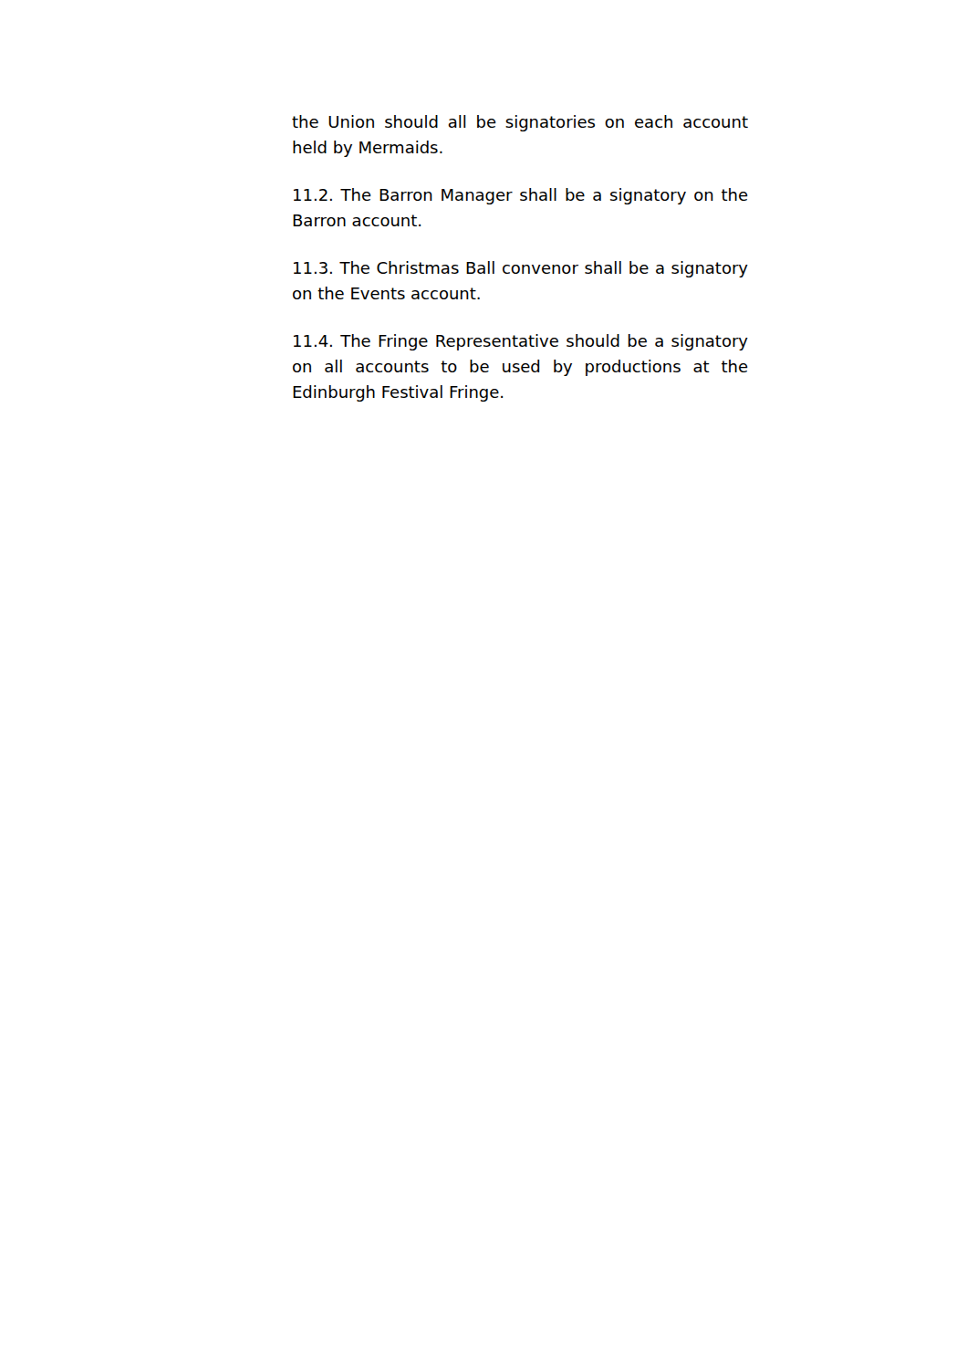the Union should all be signatories on each account held by Mermaids.
11.2. The Barron Manager shall be a signatory on the Barron account.
11.3. The Christmas Ball convenor shall be a signatory on the Events account.
11.4. The Fringe Representative should be a signatory on all accounts to be used by productions at the Edinburgh Festival Fringe.